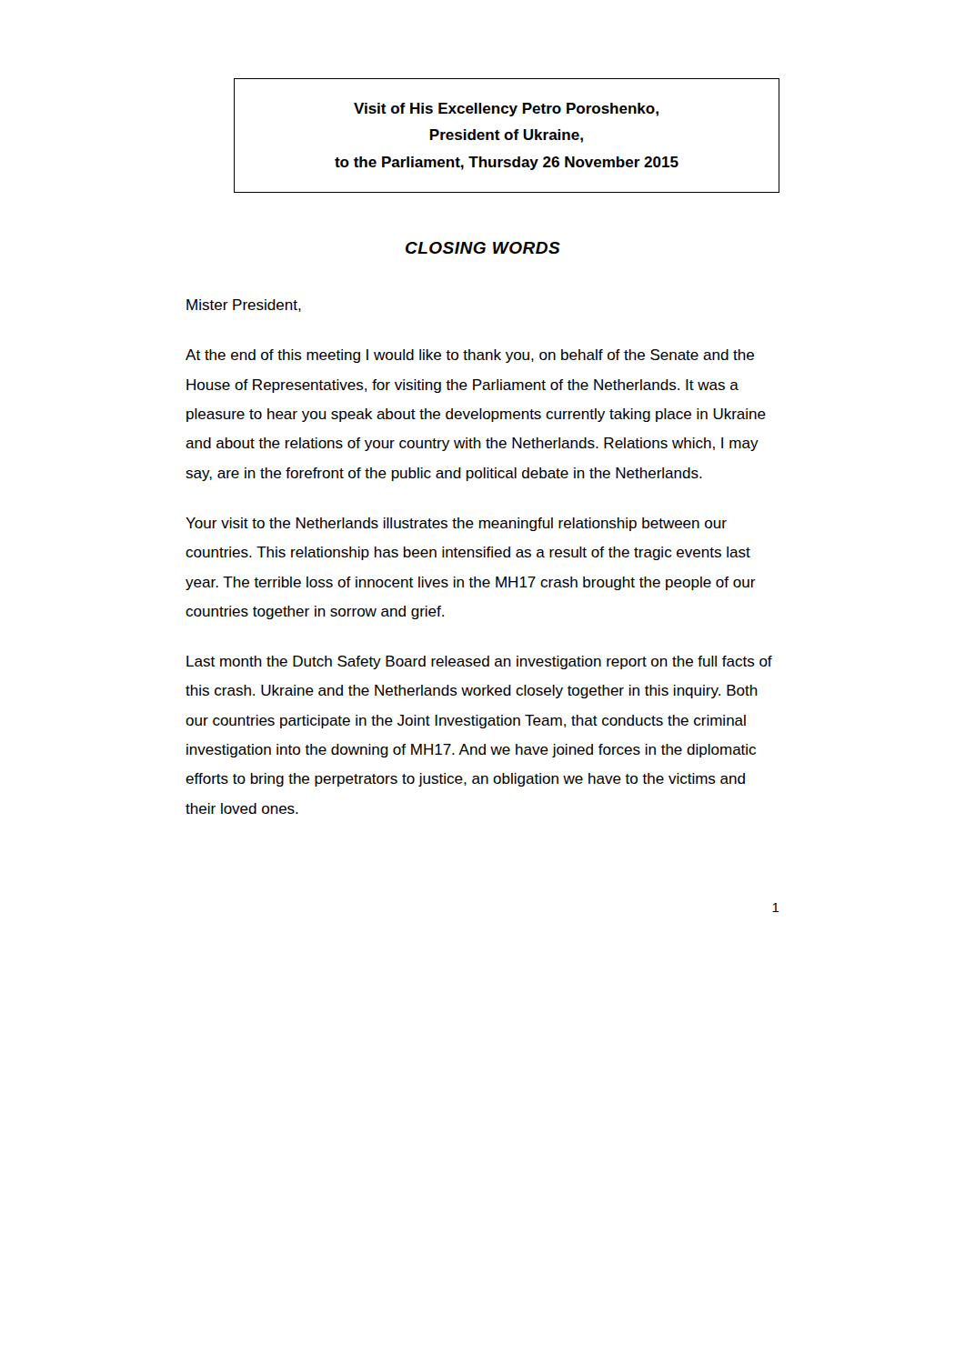Visit of His Excellency Petro Poroshenko,
President of Ukraine,
to the Parliament, Thursday 26 November 2015
CLOSING WORDS
Mister President,
At the end of this meeting I would like to thank you, on behalf of the Senate and the House of Representatives, for visiting the Parliament of the Netherlands. It was a pleasure to hear you speak about the developments currently taking place in Ukraine and about the relations of your country with the Netherlands. Relations which, I may say, are in the forefront of the public and political debate in the Netherlands.
Your visit to the Netherlands illustrates the meaningful relationship between our countries. This relationship has been intensified as a result of the tragic events last year. The terrible loss of innocent lives in the MH17 crash brought the people of our countries together in sorrow and grief.
Last month the Dutch Safety Board released an investigation report on the full facts of this crash. Ukraine and the Netherlands worked closely together in this inquiry. Both our countries participate in the Joint Investigation Team, that conducts the criminal investigation into the downing of MH17. And we have joined forces in the diplomatic efforts to bring the perpetrators to justice, an obligation we have to the victims and their loved ones.
1